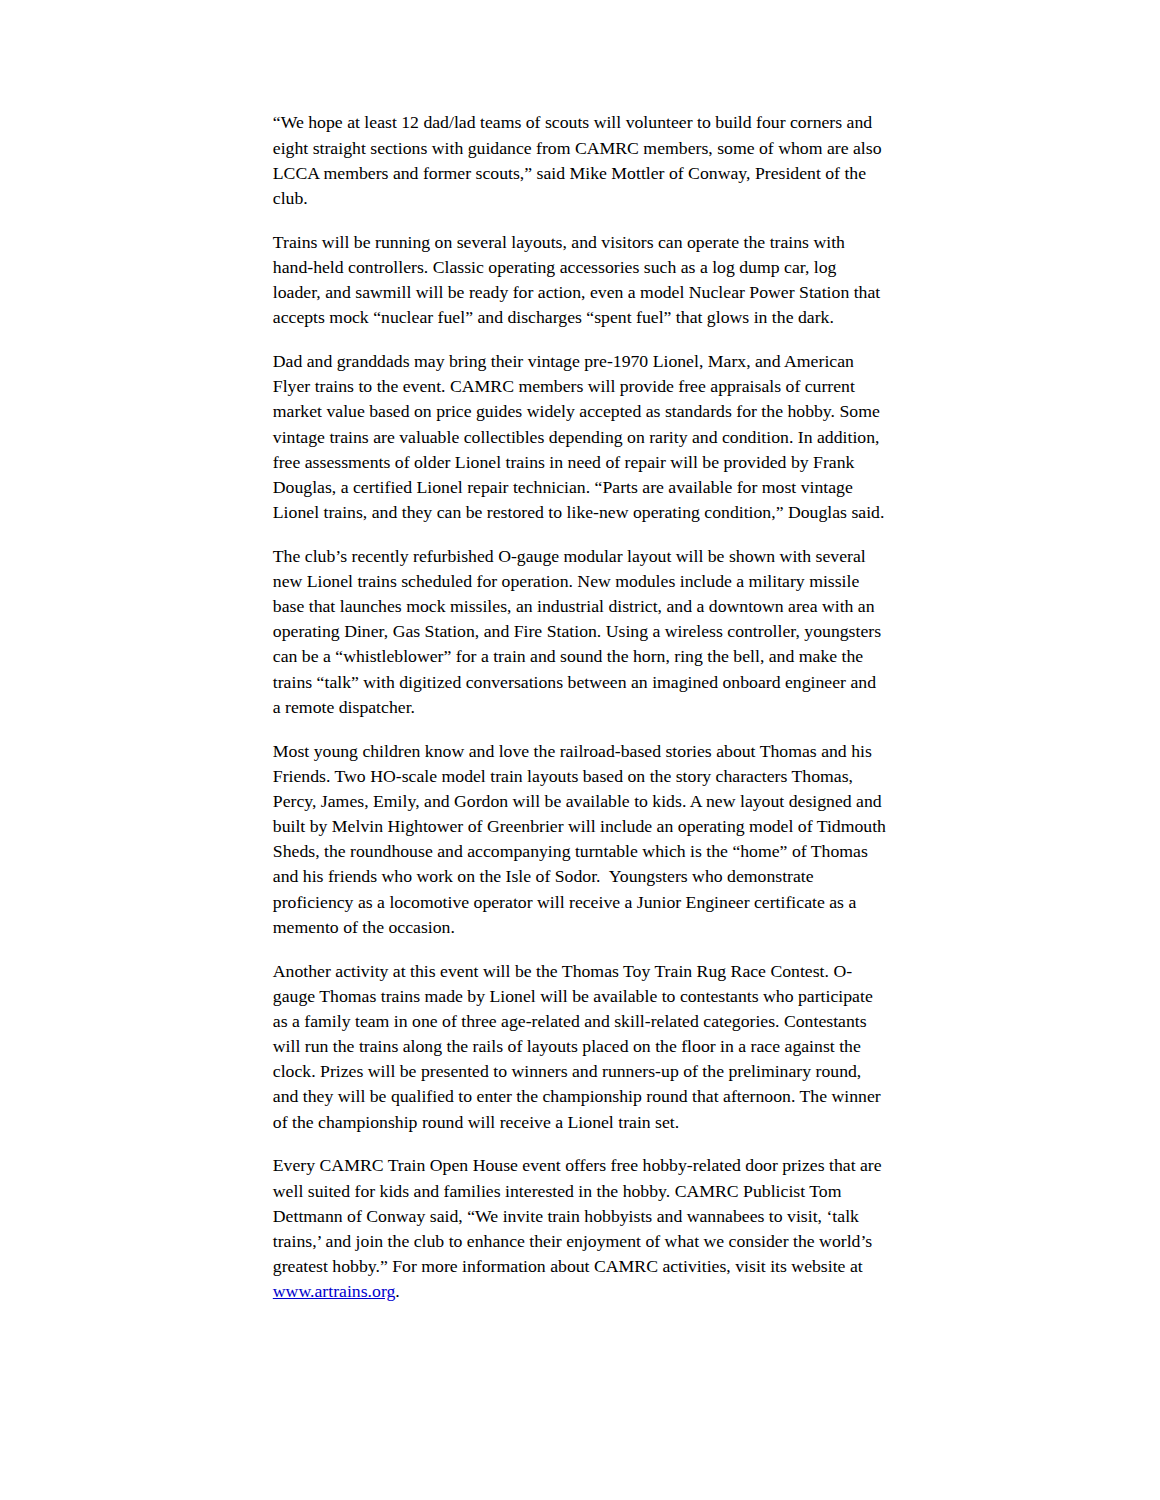“We hope at least 12 dad/lad teams of scouts will volunteer to build four corners and eight straight sections with guidance from CAMRC members, some of whom are also LCCA members and former scouts,” said Mike Mottler of Conway, President of the club.
Trains will be running on several layouts, and visitors can operate the trains with hand-held controllers. Classic operating accessories such as a log dump car, log loader, and sawmill will be ready for action, even a model Nuclear Power Station that accepts mock “nuclear fuel” and discharges “spent fuel” that glows in the dark.
Dad and granddads may bring their vintage pre-1970 Lionel, Marx, and American Flyer trains to the event. CAMRC members will provide free appraisals of current market value based on price guides widely accepted as standards for the hobby. Some vintage trains are valuable collectibles depending on rarity and condition. In addition, free assessments of older Lionel trains in need of repair will be provided by Frank Douglas, a certified Lionel repair technician. “Parts are available for most vintage Lionel trains, and they can be restored to like-new operating condition,” Douglas said.
The club’s recently refurbished O-gauge modular layout will be shown with several new Lionel trains scheduled for operation. New modules include a military missile base that launches mock missiles, an industrial district, and a downtown area with an operating Diner, Gas Station, and Fire Station. Using a wireless controller, youngsters can be a “whistleblower” for a train and sound the horn, ring the bell, and make the trains “talk” with digitized conversations between an imagined onboard engineer and a remote dispatcher.
Most young children know and love the railroad-based stories about Thomas and his Friends. Two HO-scale model train layouts based on the story characters Thomas, Percy, James, Emily, and Gordon will be available to kids. A new layout designed and built by Melvin Hightower of Greenbrier will include an operating model of Tidmouth Sheds, the roundhouse and accompanying turntable which is the “home” of Thomas and his friends who work on the Isle of Sodor. Youngsters who demonstrate proficiency as a locomotive operator will receive a Junior Engineer certificate as a memento of the occasion.
Another activity at this event will be the Thomas Toy Train Rug Race Contest. O-gauge Thomas trains made by Lionel will be available to contestants who participate as a family team in one of three age-related and skill-related categories. Contestants will run the trains along the rails of layouts placed on the floor in a race against the clock. Prizes will be presented to winners and runners-up of the preliminary round, and they will be qualified to enter the championship round that afternoon. The winner of the championship round will receive a Lionel train set.
Every CAMRC Train Open House event offers free hobby-related door prizes that are well suited for kids and families interested in the hobby. CAMRC Publicist Tom Dettmann of Conway said, “We invite train hobbyists and wannabees to visit, ‘talk trains,’ and join the club to enhance their enjoyment of what we consider the world’s greatest hobby.” For more information about CAMRC activities, visit its website at www.artrains.org.